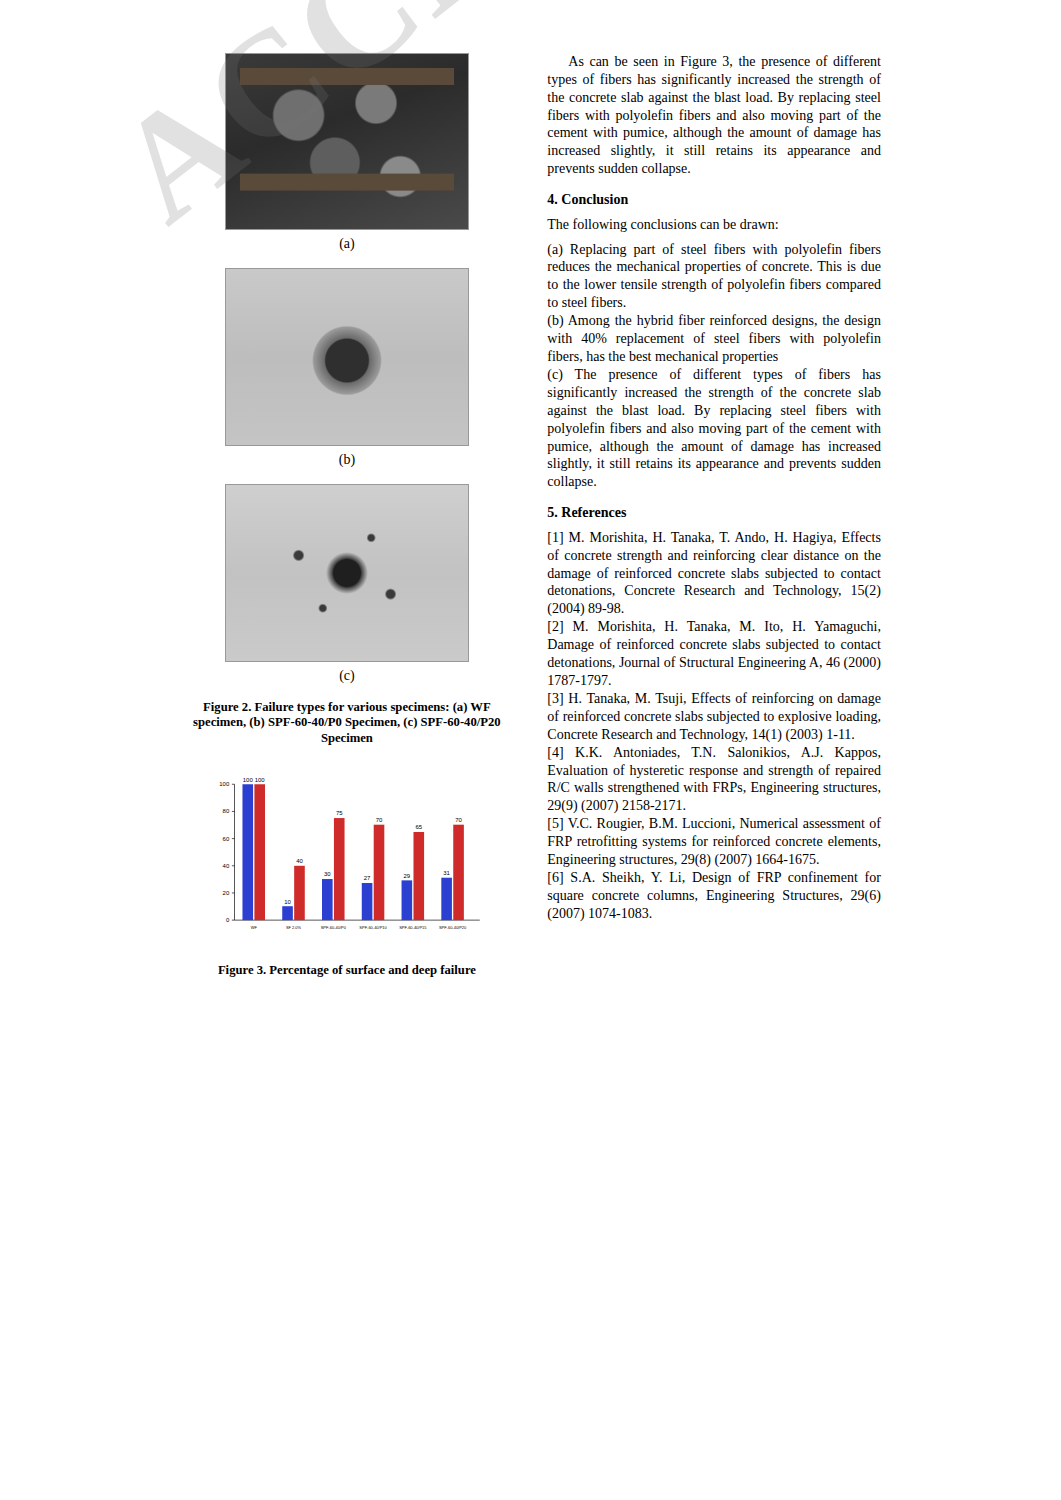ACCEPTED MANUSCRIPT
(a)
(b)
(c)
Figure 2. Failure types for various specimens: (a) WF specimen, (b) SPF-60-40/P0 Specimen, (c) SPF-60-40/P20 Specimen
0 20 40 60 80 100 100 100 WF 10 40 SF 2.0% 30 75 SPF-60-40/P0 27 70 SPF-60-40/P10 29 65 SPF-60-40/P15 31 70 SPF-60-40/P20
Figure 3. Percentage of surface and deep failure
As can be seen in Figure 3, the presence of different types of fibers has significantly increased the strength of the concrete slab against the blast load. By replacing steel fibers with polyolefin fibers and also moving part of the cement with pumice, although the amount of damage has increased slightly, it still retains its appearance and prevents sudden collapse.
4. Conclusion
The following conclusions can be drawn:
(a) Replacing part of steel fibers with polyolefin fibers reduces the mechanical properties of concrete. This is due to the lower tensile strength of polyolefin fibers compared to steel fibers.
(b) Among the hybrid fiber reinforced designs, the design with 40% replacement of steel fibers with polyolefin fibers, has the best mechanical properties
(c) The presence of different types of fibers has significantly increased the strength of the concrete slab against the blast load. By replacing steel fibers with polyolefin fibers and also moving part of the cement with pumice, although the amount of damage has increased slightly, it still retains its appearance and prevents sudden collapse.
5. References
[1] M. Morishita, H. Tanaka, T. Ando, H. Hagiya, Effects of concrete strength and reinforcing clear distance on the damage of reinforced concrete slabs subjected to contact detonations, Concrete Research and Technology, 15(2) (2004) 89-98.
[2] M. Morishita, H. Tanaka, M. Ito, H. Yamaguchi, Damage of reinforced concrete slabs subjected to contact detonations, Journal of Structural Engineering A, 46 (2000) 1787-1797.
[3] H. Tanaka, M. Tsuji, Effects of reinforcing on damage of reinforced concrete slabs subjected to explosive loading, Concrete Research and Technology, 14(1) (2003) 1-11.
[4] K.K. Antoniades, T.N. Salonikios, A.J. Kappos, Evaluation of hysteretic response and strength of repaired R/C walls strengthened with FRPs, Engineering structures, 29(9) (2007) 2158-2171.
[5] V.C. Rougier, B.M. Luccioni, Numerical assessment of FRP retrofitting systems for reinforced concrete elements, Engineering structures, 29(8) (2007) 1664-1675.
[6] S.A. Sheikh, Y. Li, Design of FRP confinement for square concrete columns, Engineering Structures, 29(6) (2007) 1074-1083.